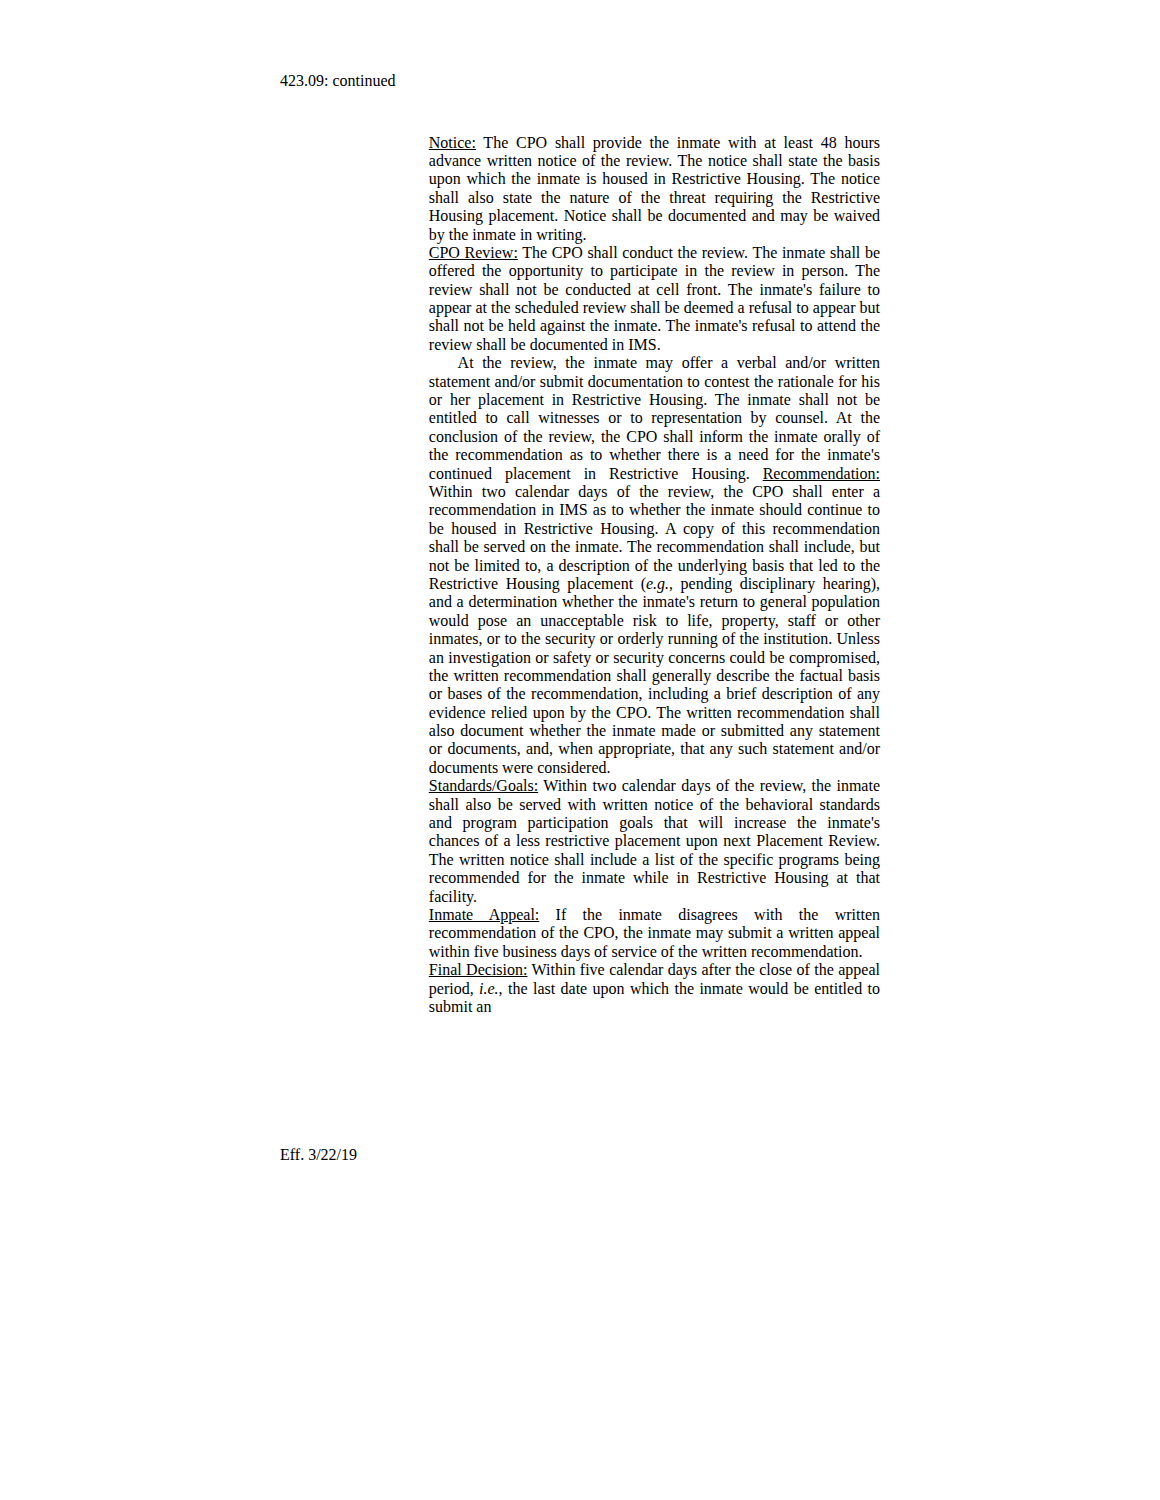423.09: continued
Notice: The CPO shall provide the inmate with at least 48 hours advance written notice of the review. The notice shall state the basis upon which the inmate is housed in Restrictive Housing. The notice shall also state the nature of the threat requiring the Restrictive Housing placement. Notice shall be documented and may be waived by the inmate in writing.
CPO Review: The CPO shall conduct the review. The inmate shall be offered the opportunity to participate in the review in person. The review shall not be conducted at cell front. The inmate's failure to appear at the scheduled review shall be deemed a refusal to appear but shall not be held against the inmate. The inmate's refusal to attend the review shall be documented in IMS.
At the review, the inmate may offer a verbal and/or written statement and/or submit documentation to contest the rationale for his or her placement in Restrictive Housing. The inmate shall not be entitled to call witnesses or to representation by counsel. At the conclusion of the review, the CPO shall inform the inmate orally of the recommendation as to whether there is a need for the inmate's continued placement in Restrictive Housing. Recommendation: Within two calendar days of the review, the CPO shall enter a recommendation in IMS as to whether the inmate should continue to be housed in Restrictive Housing. A copy of this recommendation shall be served on the inmate. The recommendation shall include, but not be limited to, a description of the underlying basis that led to the Restrictive Housing placement (e.g., pending disciplinary hearing), and a determination whether the inmate's return to general population would pose an unacceptable risk to life, property, staff or other inmates, or to the security or orderly running of the institution. Unless an investigation or safety or security concerns could be compromised, the written recommendation shall generally describe the factual basis or bases of the recommendation, including a brief description of any evidence relied upon by the CPO. The written recommendation shall also document whether the inmate made or submitted any statement or documents, and, when appropriate, that any such statement and/or documents were considered.
Standards/Goals: Within two calendar days of the review, the inmate shall also be served with written notice of the behavioral standards and program participation goals that will increase the inmate's chances of a less restrictive placement upon next Placement Review. The written notice shall include a list of the specific programs being recommended for the inmate while in Restrictive Housing at that facility.
Inmate Appeal: If the inmate disagrees with the written recommendation of the CPO, the inmate may submit a written appeal within five business days of service of the written recommendation.
Final Decision: Within five calendar days after the close of the appeal period, i.e., the last date upon which the inmate would be entitled to submit an
Eff. 3/22/19